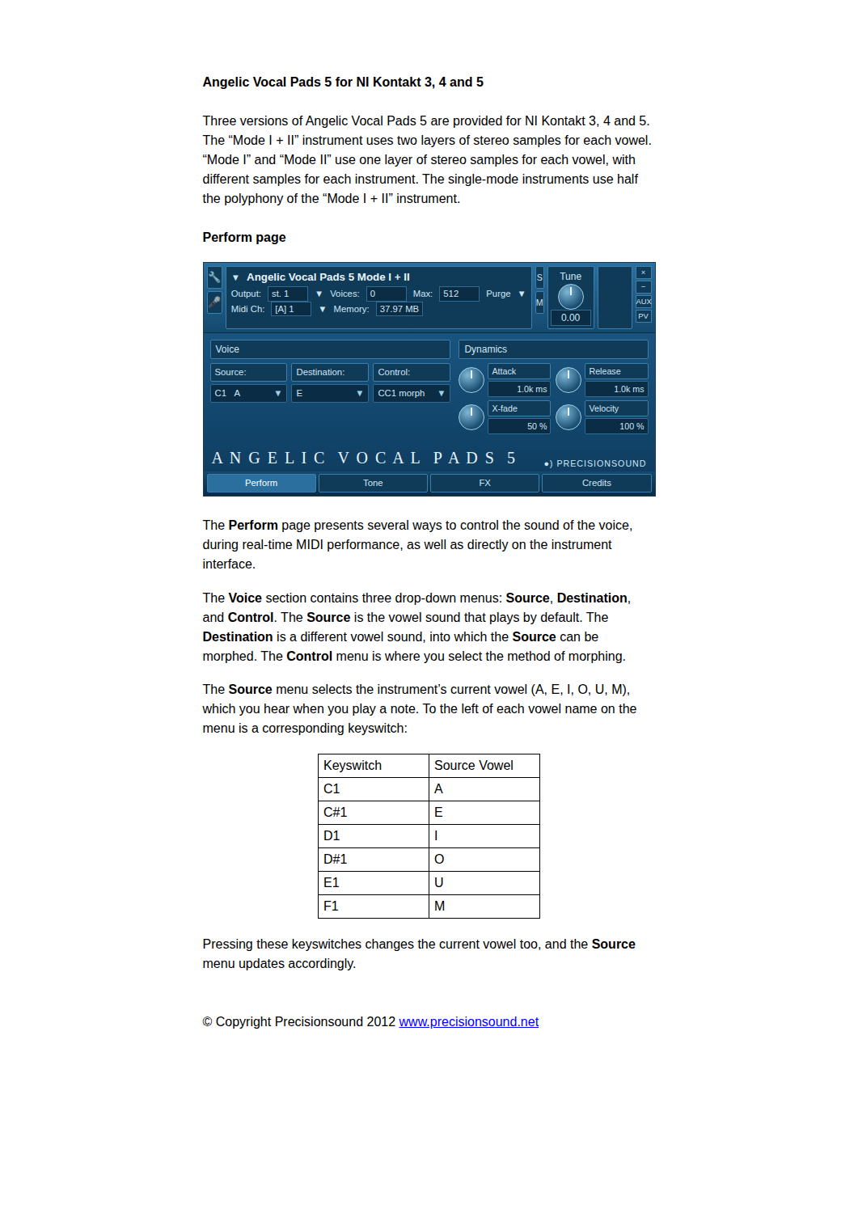Angelic Vocal Pads 5 for NI Kontakt 3, 4 and 5
Three versions of Angelic Vocal Pads 5 are provided for NI Kontakt 3, 4 and 5. The “Mode I + II” instrument uses two layers of stereo samples for each vowel. “Mode I” and “Mode II” use one layer of stereo samples for each vowel, with different samples for each instrument. The single-mode instruments use half the polyphony of the “Mode I + II” instrument.
Perform page
🔧
🎤
▼Angelic Vocal Pads 5 Mode I + II
Output: st. 1▼ Voices: 0 Max: 512 Purge▼
Midi Ch:[A] 1▼ Memory: 37.97 MB
S
M
Tune
0.00
×
−
AUX
PV
Voice
Source:
C1 A▼
Destination:
E▼
Control:
CC1 morph▼
Dynamics
Attack
1.0k ms
Release
1.0k ms
X-fade
50 %
Velocity
100 %
A N G E L I C V O C A L P A D S 5
●) PRECISIONSOUND
Perform
Tone
FX
Credits
The Perform page presents several ways to control the sound of the voice, during real-time MIDI performance, as well as directly on the instrument interface.
The Voice section contains three drop-down menus: Source, Destination, and Control. The Source is the vowel sound that plays by default. The Destination is a different vowel sound, into which the Source can be morphed. The Control menu is where you select the method of morphing.
The Source menu selects the instrument’s current vowel (A, E, I, O, U, M), which you hear when you play a note. To the left of each vowel name on the menu is a corresponding keyswitch:
| Keyswitch | Source Vowel |
| C1 | A |
| C#1 | E |
| D1 | I |
| D#1 | O |
| E1 | U |
| F1 | M |
Pressing these keyswitches changes the current vowel too, and the Source menu updates accordingly.
© Copyright Precisionsound 2012 www.precisionsound.net